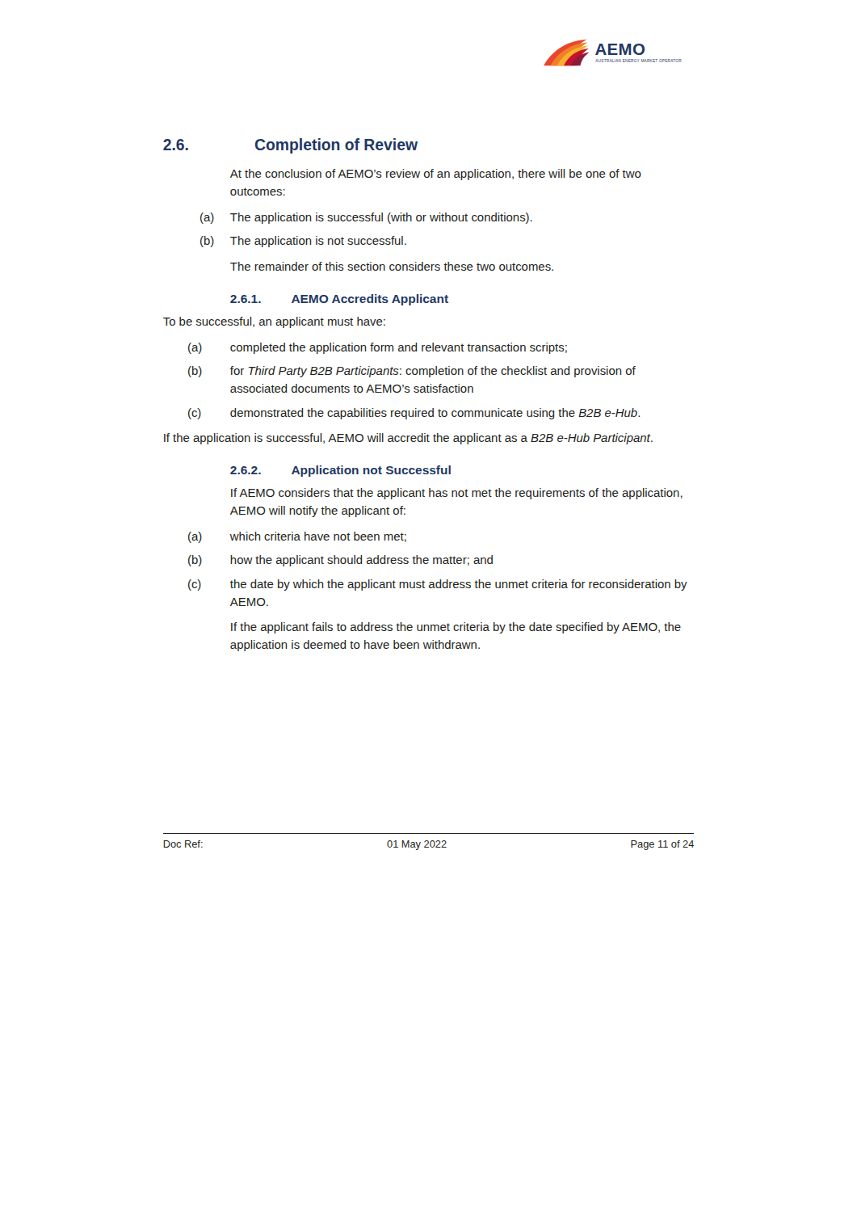AEMO AUSTRALIAN ENERGY MARKET OPERATOR
2.6. Completion of Review
At the conclusion of AEMO’s review of an application, there will be one of two outcomes:
(a) The application is successful (with or without conditions).
(b) The application is not successful.
The remainder of this section considers these two outcomes.
2.6.1. AEMO Accredits Applicant
To be successful, an applicant must have:
(a) completed the application form and relevant transaction scripts;
(b) for Third Party B2B Participants: completion of the checklist and provision of associated documents to AEMO’s satisfaction
(c) demonstrated the capabilities required to communicate using the B2B e-Hub.
If the application is successful, AEMO will accredit the applicant as a B2B e-Hub Participant.
2.6.2. Application not Successful
If AEMO considers that the applicant has not met the requirements of the application, AEMO will notify the applicant of:
(a) which criteria have not been met;
(b) how the applicant should address the matter; and
(c) the date by which the applicant must address the unmet criteria for reconsideration by AEMO.
If the applicant fails to address the unmet criteria by the date specified by AEMO, the application is deemed to have been withdrawn.
Doc Ref:
01 May 2022
Page 11 of 24